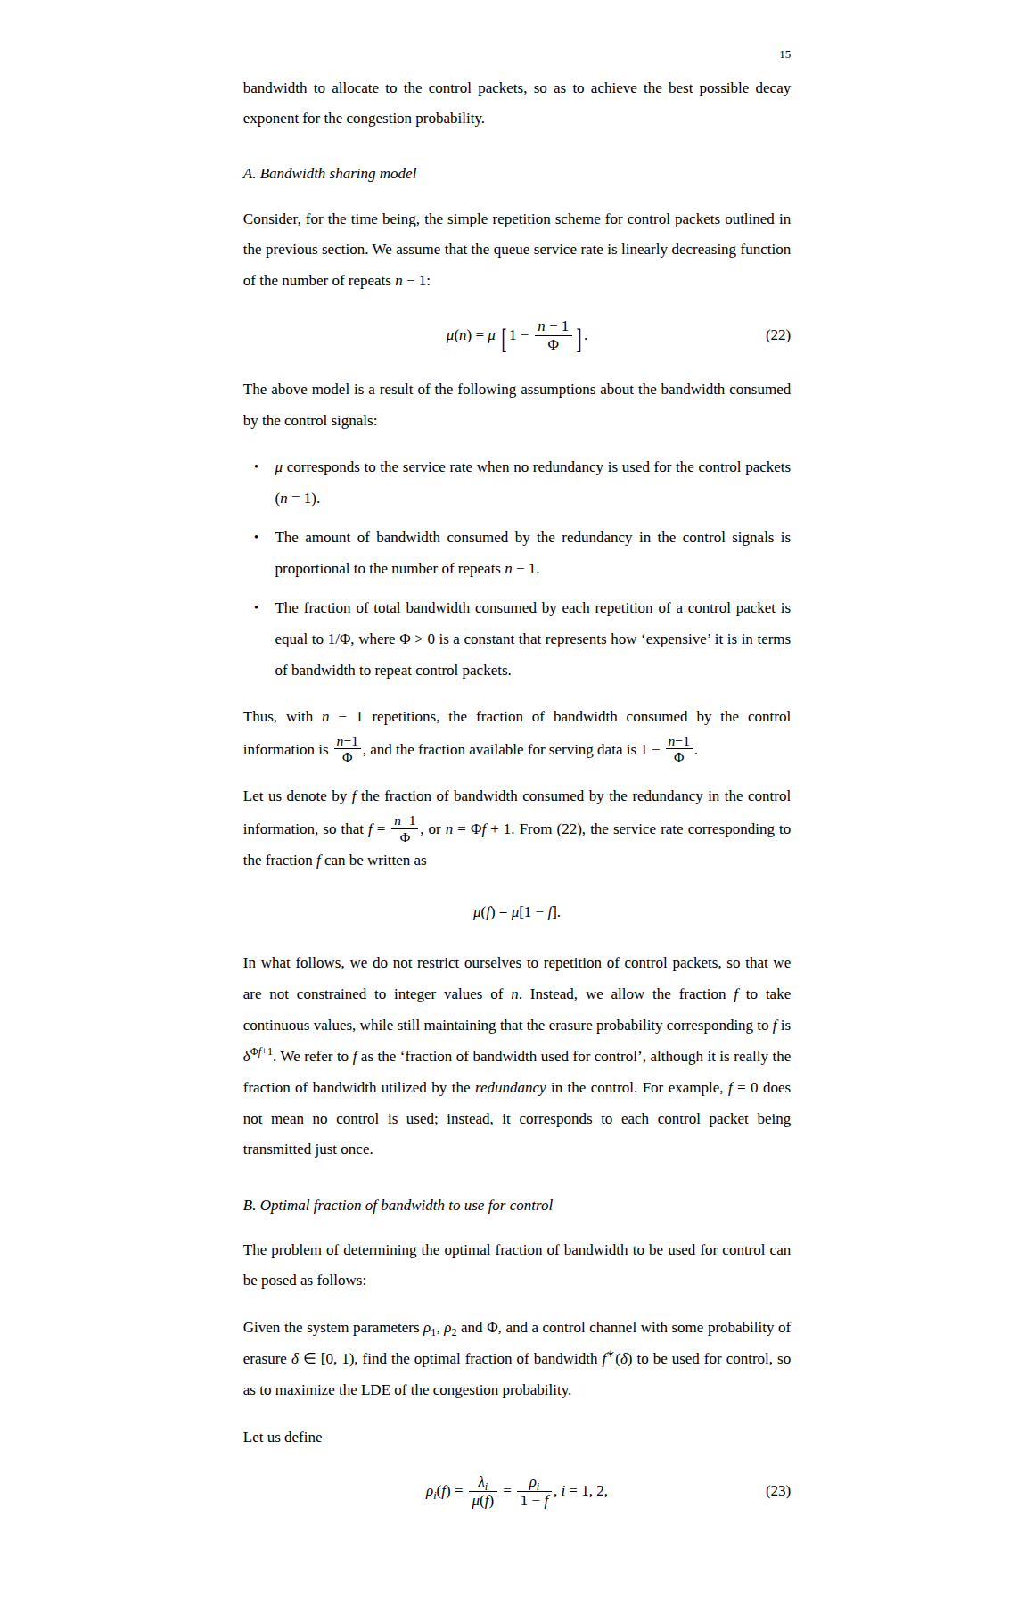15
bandwidth to allocate to the control packets, so as to achieve the best possible decay exponent for the congestion probability.
A. Bandwidth sharing model
Consider, for the time being, the simple repetition scheme for control packets outlined in the previous section. We assume that the queue service rate is linearly decreasing function of the number of repeats n − 1:
μ(n) = μ [1 − n − 1 Φ]. (22)
The above model is a result of the following assumptions about the bandwidth consumed by the control signals:
μ corresponds to the service rate when no redundancy is used for the control packets (n = 1).
The amount of bandwidth consumed by the redundancy in the control signals is proportional to the number of repeats n − 1.
The fraction of total bandwidth consumed by each repetition of a control packet is equal to 1/Φ, where Φ > 0 is a constant that represents how ‘expensive’ it is in terms of bandwidth to repeat control packets.
Thus, with n − 1 repetitions, the fraction of bandwidth consumed by the control information is n−1 Φ, and the fraction available for serving data is 1 − n−1 Φ.
Let us denote by f the fraction of bandwidth consumed by the redundancy in the control information, so that f = n−1 Φ, or n = Φf + 1. From (22), the service rate corresponding to the fraction f can be written as
μ(f) = μ[1 − f].
In what follows, we do not restrict ourselves to repetition of control packets, so that we are not constrained to integer values of n. Instead, we allow the fraction f to take continuous values, while still maintaining that the erasure probability corresponding to f is δΦf+1. We refer to f as the ‘fraction of bandwidth used for control’, although it is really the fraction of bandwidth utilized by the redundancy in the control. For example, f = 0 does not mean no control is used; instead, it corresponds to each control packet being transmitted just once.
B. Optimal fraction of bandwidth to use for control
The problem of determining the optimal fraction of bandwidth to be used for control can be posed as follows:
Given the system parameters ρ1, ρ2 and Φ, and a control channel with some probability of erasure δ ∈ [0, 1), find the optimal fraction of bandwidth f∗(δ) to be used for control, so as to maximize the LDE of the congestion probability.
Let us define
ρi(f) = λi μ(f) = ρi 1 − f, i = 1, 2, (23)